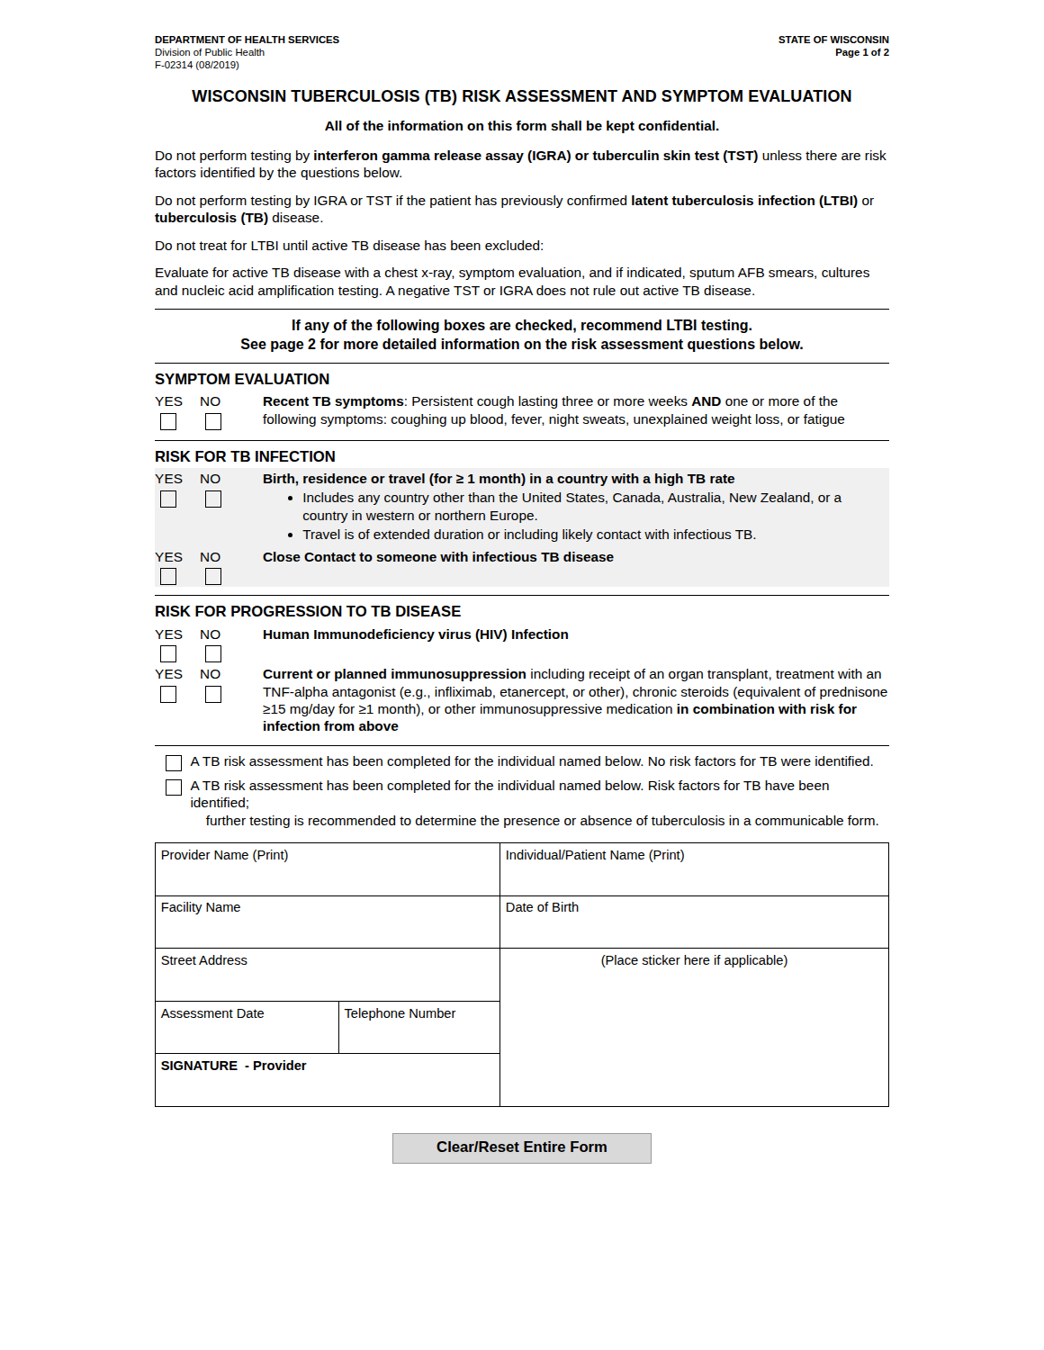DEPARTMENT OF HEALTH SERVICES
Division of Public Health
F-02314 (08/2019)
STATE OF WISCONSIN
Page 1 of 2
WISCONSIN TUBERCULOSIS (TB) RISK ASSESSMENT AND SYMPTOM EVALUATION
All of the information on this form shall be kept confidential.
Do not perform testing by interferon gamma release assay (IGRA) or tuberculin skin test (TST) unless there are risk factors identified by the questions below.
Do not perform testing by IGRA or TST if the patient has previously confirmed latent tuberculosis infection (LTBI) or tuberculosis (TB) disease.
Do not treat for LTBI until active TB disease has been excluded:
Evaluate for active TB disease with a chest x-ray, symptom evaluation, and if indicated, sputum AFB smears, cultures and nucleic acid amplification testing. A negative TST or IGRA does not rule out active TB disease.
If any of the following boxes are checked, recommend LTBI testing.
See page 2 for more detailed information on the risk assessment questions below.
SYMPTOM EVALUATION
| YES NO | Recent TB symptoms : Persistent cough lasting three or more weeks AND one or more of the following symptoms: coughing up blood, fever, night sweats, unexplained weight loss, or fatigue |
RISK FOR TB INFECTION
| YES NO | Birth, residence or travel (for ≥ 1 month) in a country with a high TB rate Includes any country other than the United States, Canada, Australia, New Zealand, or a country in western or northern Europe. Travel is of extended duration or including likely contact with infectious TB. |
| YES NO | Close Contact to someone with infectious TB disease |
RISK FOR PROGRESSION TO TB DISEASE
| YES NO | Human Immunodeficiency virus (HIV) Infection |
| YES NO | Current or planned immunosuppression including receipt of an organ transplant, treatment with an TNF-alpha antagonist (e.g., infliximab, etanercept, or other), chronic steroids (equivalent of prednisone ≥15 mg/day for ≥1 month), or other immunosuppressive medication in combination with risk for infection from above |
A TB risk assessment has been completed for the individual named below. No risk factors for TB were identified.
A TB risk assessment has been completed for the individual named below. Risk factors for TB have been identified; further testing is recommended to determine the presence or absence of tuberculosis in a communicable form.
| Provider Name (Print) | Individual/Patient Name (Print) |
| Facility Name | Date of Birth |
| Street Address | (Place sticker here if applicable) |
| Assessment Date | Telephone Number |
| SIGNATURE - Provider |
Clear/Reset Entire Form